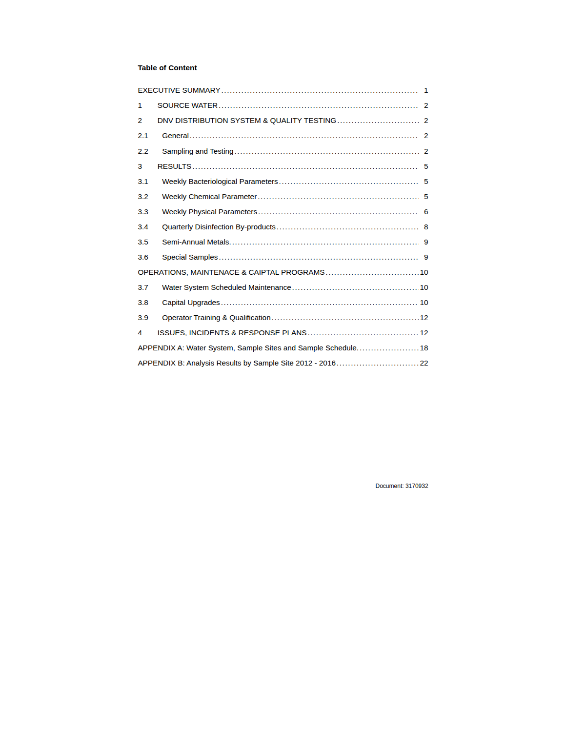Table of Content
EXECUTIVE SUMMARY ................................................................................................................................. 1
1 SOURCE WATER ......................................................................................................................... 2
2 DNV DISTRIBUTION SYSTEM & QUALITY TESTING .............................................................................. 2
2.1 General ................................................................................................................................ 2
2.2 Sampling and Testing ................................................................................................................. 2
3 RESULTS ..................................................................................................................................... 5
3.1 Weekly Bacteriological Parameters ............................................................................................. 5
3.2 Weekly Chemical Parameter ....................................................................................................... 5
3.3 Weekly Physical Parameters ....................................................................................................... 6
3.4 Quarterly Disinfection By-products ............................................................................................. 8
3.5 Semi-Annual Metals. .................................................................................................................. 9
3.6 Special Samples ....................................................................................................................... 9
OPERATIONS, MAINTENACE & CAIPTAL PROGRAMS ................................................................................ 10
3.7 Water System Scheduled Maintenance ..................................................................................... 10
3.8 Capital Upgrades ..................................................................................................................... 10
3.9 Operator Training & Qualification .............................................................................................. 12
4 ISSUES, INCIDENTS & RESPONSE PLANS ........................................................................................... 12
APPENDIX A: Water System, Sample Sites and Sample Schedule. ............................................................. 18
APPENDIX B: Analysis Results by Sample Site 2012 - 2016 .......................................................................... 22
Document: 3170932